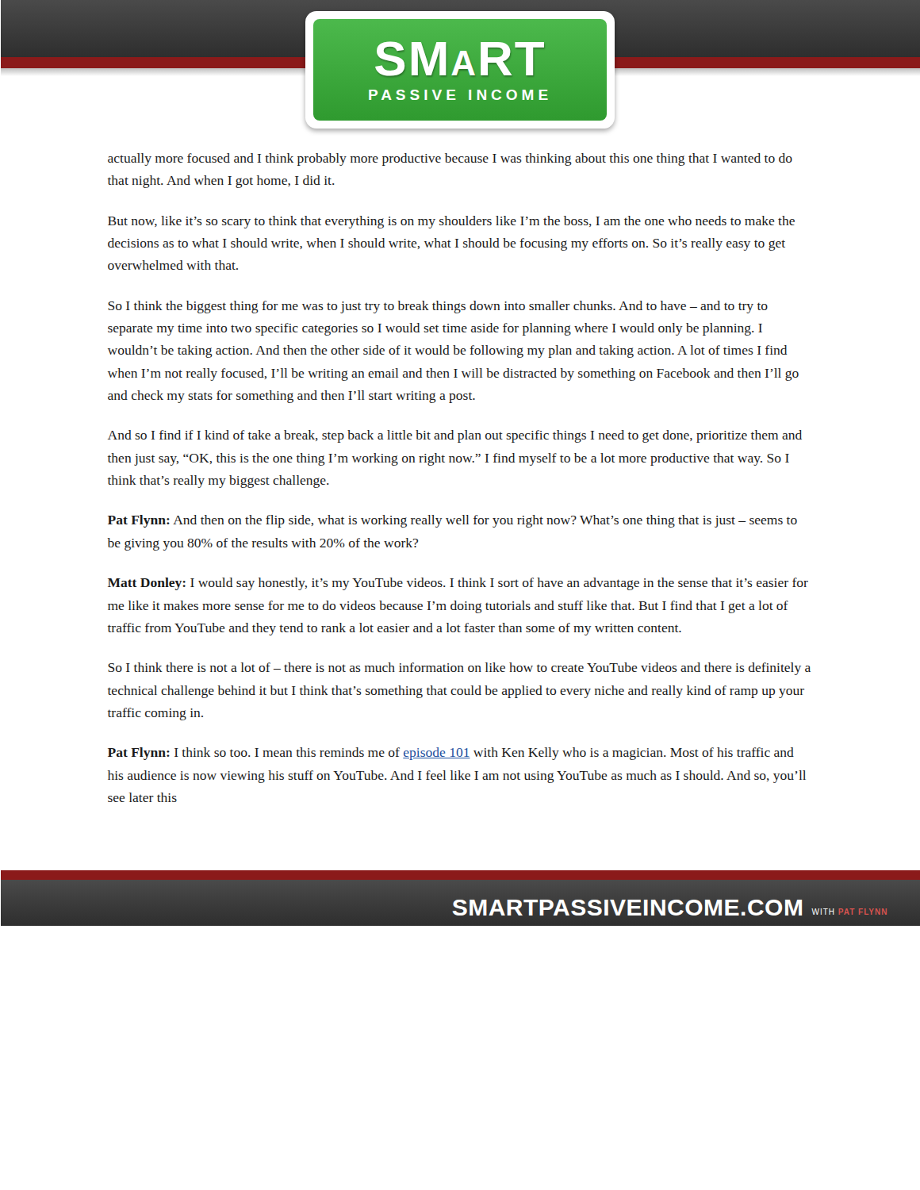SMART
PASSIVE INCOME
actually more focused and I think probably more productive because I was thinking about this one thing that I wanted to do that night. And when I got home, I did it.
But now, like it’s so scary to think that everything is on my shoulders like I’m the boss, I am the one who needs to make the decisions as to what I should write, when I should write, what I should be focusing my efforts on. So it’s really easy to get overwhelmed with that.
So I think the biggest thing for me was to just try to break things down into smaller chunks. And to have – and to try to separate my time into two specific categories so I would set time aside for planning where I would only be planning. I wouldn’t be taking action. And then the other side of it would be following my plan and taking action. A lot of times I find when I’m not really focused, I’ll be writing an email and then I will be distracted by something on Facebook and then I’ll go and check my stats for something and then I’ll start writing a post.
And so I find if I kind of take a break, step back a little bit and plan out specific things I need to get done, prioritize them and then just say, “OK, this is the one thing I’m working on right now.” I find myself to be a lot more productive that way. So I think that’s really my biggest challenge.
Pat Flynn: And then on the flip side, what is working really well for you right now? What’s one thing that is just – seems to be giving you 80% of the results with 20% of the work?
Matt Donley: I would say honestly, it’s my YouTube videos. I think I sort of have an advantage in the sense that it’s easier for me like it makes more sense for me to do videos because I’m doing tutorials and stuff like that. But I find that I get a lot of traffic from YouTube and they tend to rank a lot easier and a lot faster than some of my written content.
So I think there is not a lot of – there is not as much information on like how to create YouTube videos and there is definitely a technical challenge behind it but I think that’s something that could be applied to every niche and really kind of ramp up your traffic coming in.
Pat Flynn: I think so too. I mean this reminds me of episode 101 with Ken Kelly who is a magician. Most of his traffic and his audience is now viewing his stuff on YouTube. And I feel like I am not using YouTube as much as I should. And so, you’ll see later this
SMARTPASSIVEINCOME.COM
WITH PAT FLYNN